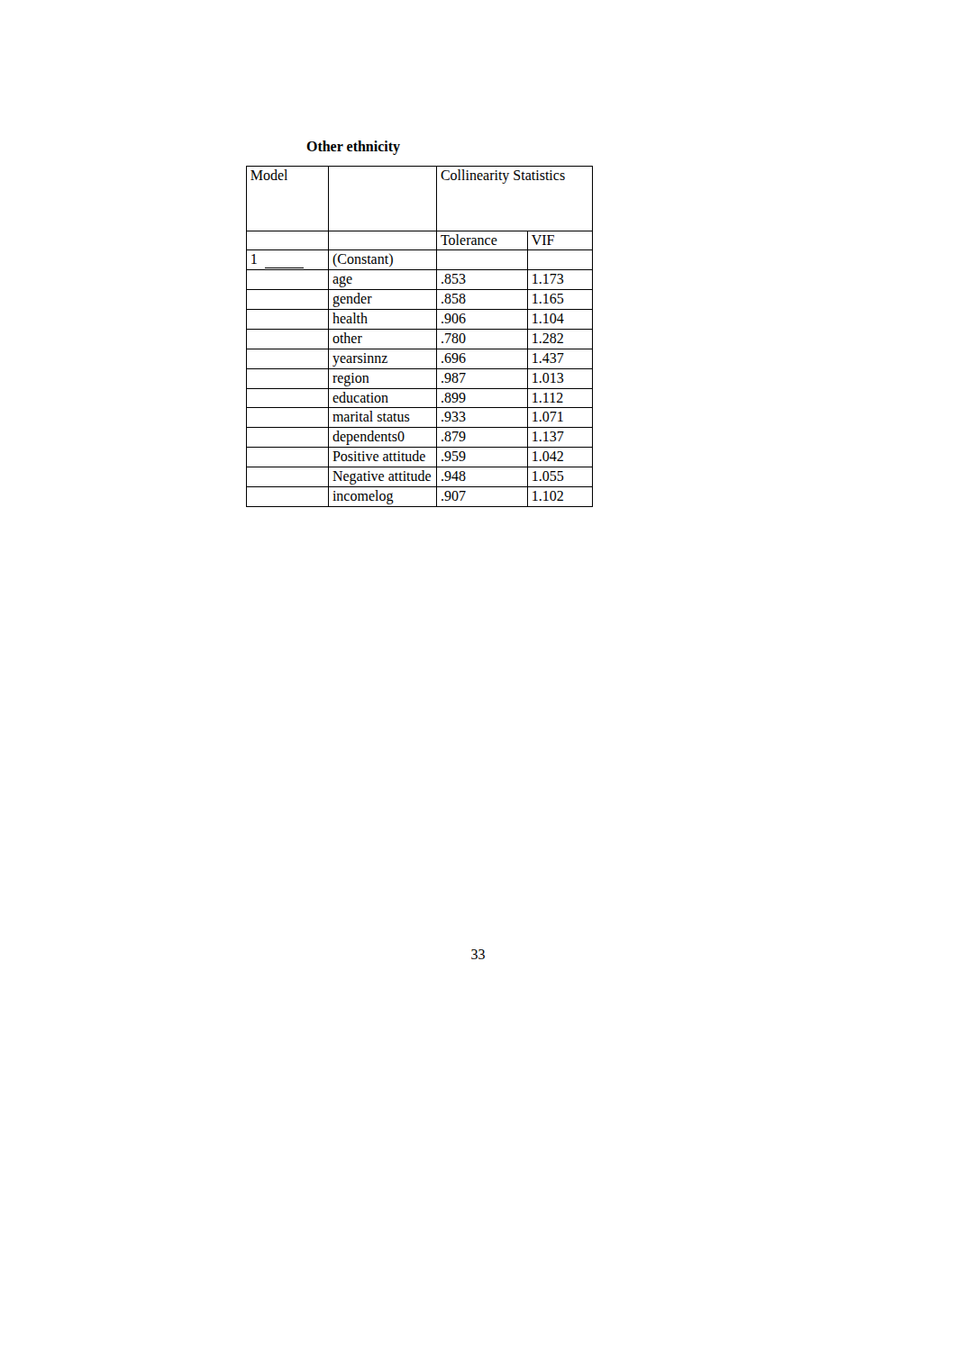Other ethnicity
| Model | | Collinearity Statistics |
| --- | --- | --- |
| | | Tolerance | VIF |
| 1 | (Constant) | | |
| | age | .853 | 1.173 |
| | gender | .858 | 1.165 |
| | health | .906 | 1.104 |
| | other | .780 | 1.282 |
| | yearsinnz | .696 | 1.437 |
| | region | .987 | 1.013 |
| | education | .899 | 1.112 |
| | marital status | .933 | 1.071 |
| | dependents0 | .879 | 1.137 |
| | Positive attitude | .959 | 1.042 |
| | Negative attitude | .948 | 1.055 |
| | incomelog | .907 | 1.102 |
33